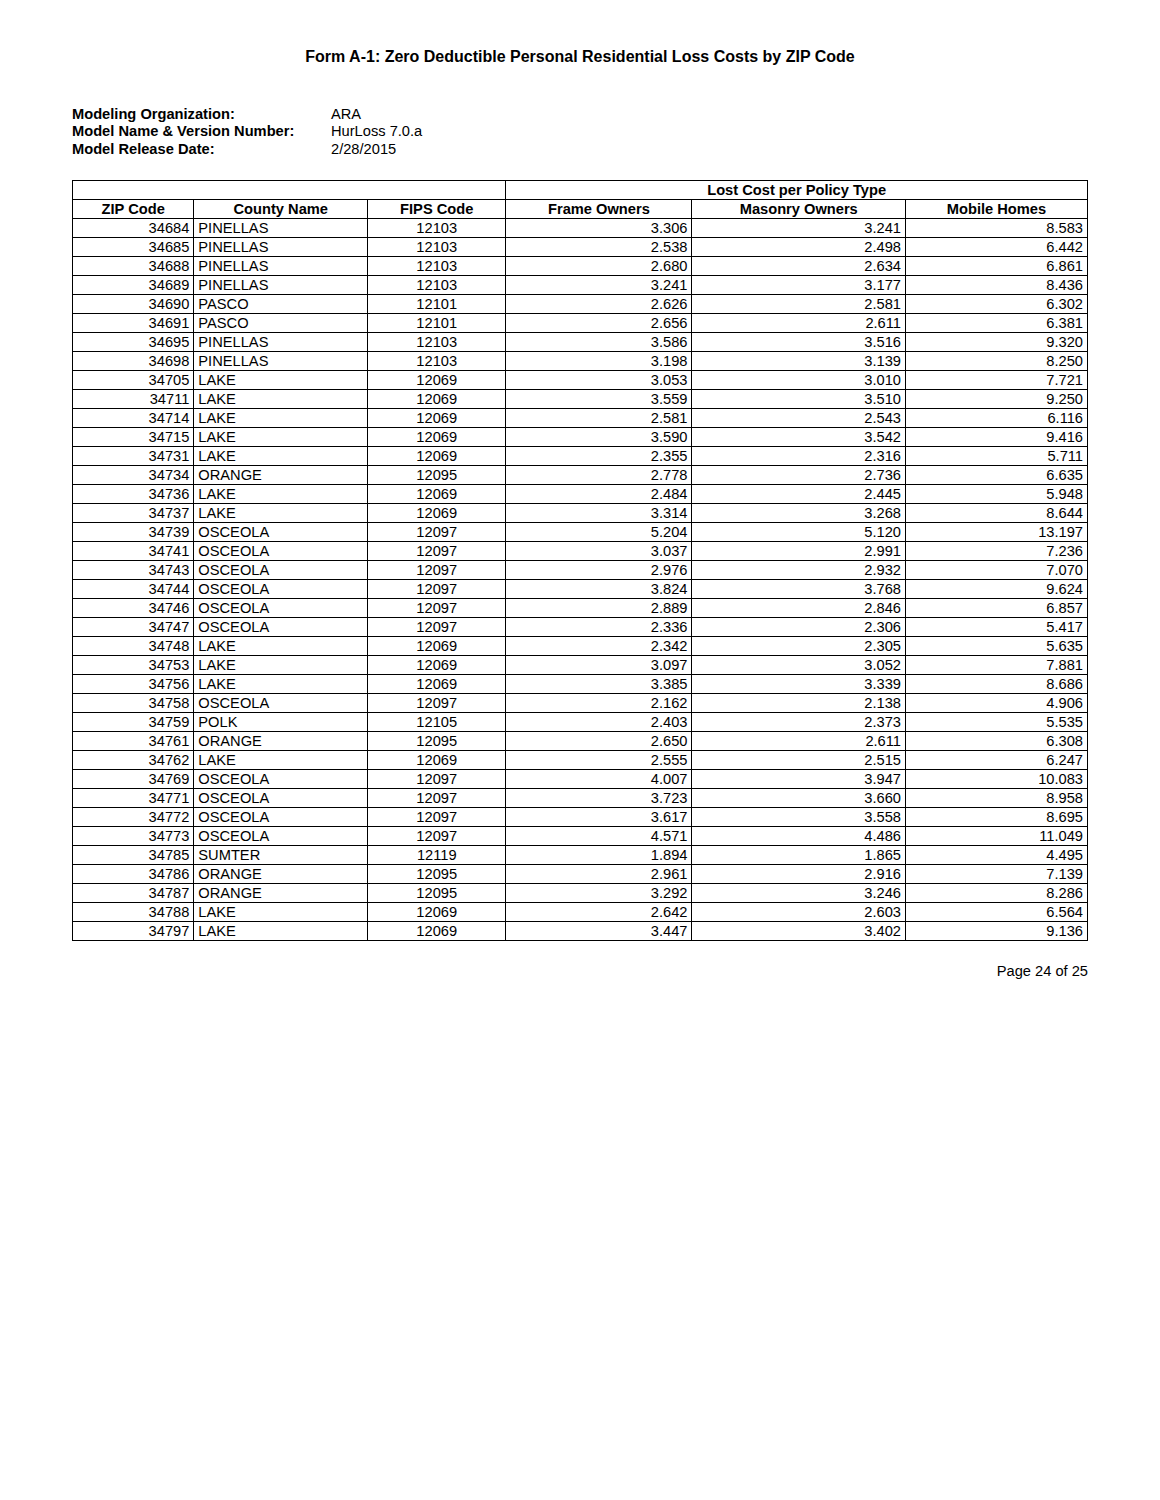Form A-1: Zero Deductible Personal Residential Loss Costs by ZIP Code
| Modeling Organization: | ARA |
| Model Name & Version Number: | HurLoss 7.0.a |
| Model Release Date: | 2/28/2015 |
| | Lost Cost per Policy Type |
| --- | --- |
| ZIP Code | County Name | FIPS Code | Frame Owners | Masonry Owners | Mobile Homes |
| 34684 | PINELLAS | 12103 | 3.306 | 3.241 | 8.583 |
| 34685 | PINELLAS | 12103 | 2.538 | 2.498 | 6.442 |
| 34688 | PINELLAS | 12103 | 2.680 | 2.634 | 6.861 |
| 34689 | PINELLAS | 12103 | 3.241 | 3.177 | 8.436 |
| 34690 | PASCO | 12101 | 2.626 | 2.581 | 6.302 |
| 34691 | PASCO | 12101 | 2.656 | 2.611 | 6.381 |
| 34695 | PINELLAS | 12103 | 3.586 | 3.516 | 9.320 |
| 34698 | PINELLAS | 12103 | 3.198 | 3.139 | 8.250 |
| 34705 | LAKE | 12069 | 3.053 | 3.010 | 7.721 |
| 34711 | LAKE | 12069 | 3.559 | 3.510 | 9.250 |
| 34714 | LAKE | 12069 | 2.581 | 2.543 | 6.116 |
| 34715 | LAKE | 12069 | 3.590 | 3.542 | 9.416 |
| 34731 | LAKE | 12069 | 2.355 | 2.316 | 5.711 |
| 34734 | ORANGE | 12095 | 2.778 | 2.736 | 6.635 |
| 34736 | LAKE | 12069 | 2.484 | 2.445 | 5.948 |
| 34737 | LAKE | 12069 | 3.314 | 3.268 | 8.644 |
| 34739 | OSCEOLA | 12097 | 5.204 | 5.120 | 13.197 |
| 34741 | OSCEOLA | 12097 | 3.037 | 2.991 | 7.236 |
| 34743 | OSCEOLA | 12097 | 2.976 | 2.932 | 7.070 |
| 34744 | OSCEOLA | 12097 | 3.824 | 3.768 | 9.624 |
| 34746 | OSCEOLA | 12097 | 2.889 | 2.846 | 6.857 |
| 34747 | OSCEOLA | 12097 | 2.336 | 2.306 | 5.417 |
| 34748 | LAKE | 12069 | 2.342 | 2.305 | 5.635 |
| 34753 | LAKE | 12069 | 3.097 | 3.052 | 7.881 |
| 34756 | LAKE | 12069 | 3.385 | 3.339 | 8.686 |
| 34758 | OSCEOLA | 12097 | 2.162 | 2.138 | 4.906 |
| 34759 | POLK | 12105 | 2.403 | 2.373 | 5.535 |
| 34761 | ORANGE | 12095 | 2.650 | 2.611 | 6.308 |
| 34762 | LAKE | 12069 | 2.555 | 2.515 | 6.247 |
| 34769 | OSCEOLA | 12097 | 4.007 | 3.947 | 10.083 |
| 34771 | OSCEOLA | 12097 | 3.723 | 3.660 | 8.958 |
| 34772 | OSCEOLA | 12097 | 3.617 | 3.558 | 8.695 |
| 34773 | OSCEOLA | 12097 | 4.571 | 4.486 | 11.049 |
| 34785 | SUMTER | 12119 | 1.894 | 1.865 | 4.495 |
| 34786 | ORANGE | 12095 | 2.961 | 2.916 | 7.139 |
| 34787 | ORANGE | 12095 | 3.292 | 3.246 | 8.286 |
| 34788 | LAKE | 12069 | 2.642 | 2.603 | 6.564 |
| 34797 | LAKE | 12069 | 3.447 | 3.402 | 9.136 |
Page 24 of 25